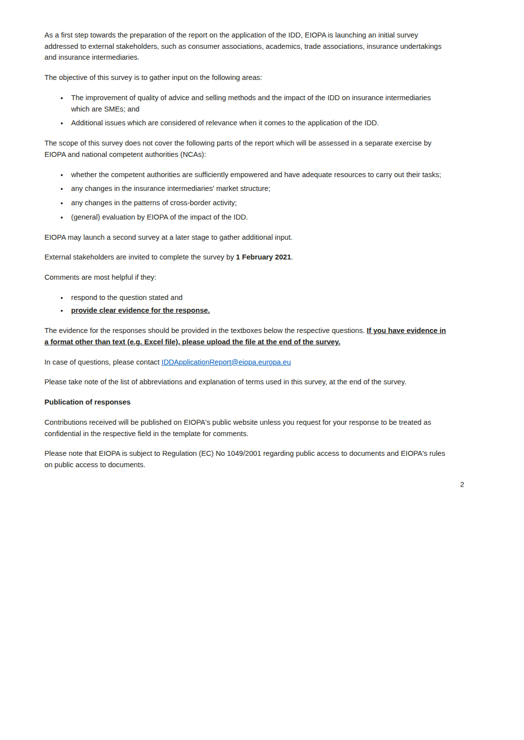As a first step towards the preparation of the report on the application of the IDD, EIOPA is launching an initial survey addressed to external stakeholders, such as consumer associations, academics, trade associations, insurance undertakings and insurance intermediaries.
The objective of this survey is to gather input on the following areas:
The improvement of quality of advice and selling methods and the impact of the IDD on insurance intermediaries which are SMEs; and
Additional issues which are considered of relevance when it comes to the application of the IDD.
The scope of this survey does not cover the following parts of the report which will be assessed in a separate exercise by EIOPA and national competent authorities (NCAs):
whether the competent authorities are sufficiently empowered and have adequate resources to carry out their tasks;
any changes in the insurance intermediaries' market structure;
any changes in the patterns of cross-border activity;
(general) evaluation by EIOPA of the impact of the IDD.
EIOPA may launch a second survey at a later stage to gather additional input.
External stakeholders are invited to complete the survey by 1 February 2021.
Comments are most helpful if they:
respond to the question stated and
provide clear evidence for the response.
The evidence for the responses should be provided in the textboxes below the respective questions. If you have evidence in a format other than text (e.g. Excel file), please upload the file at the end of the survey.
In case of questions, please contact IDDApplicationReport@eiopa.europa.eu
Please take note of the list of abbreviations and explanation of terms used in this survey, at the end of the survey.
Publication of responses
Contributions received will be published on EIOPA's public website unless you request for your response to be treated as confidential in the respective field in the template for comments.
Please note that EIOPA is subject to Regulation (EC) No 1049/2001 regarding public access to documents and EIOPA's rules on public access to documents.
2